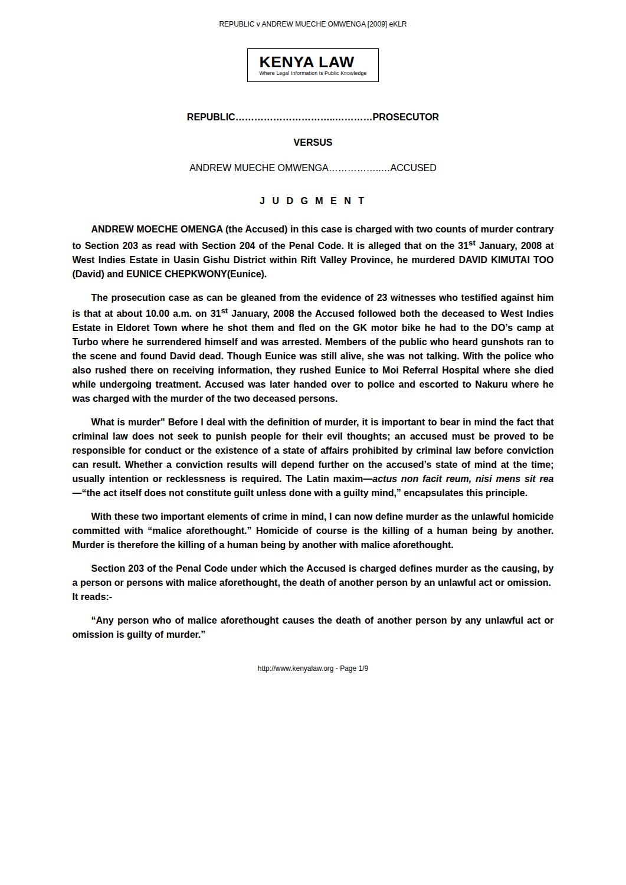REPUBLIC v ANDREW MUECHE OMWENGA [2009] eKLR
KENYA LAW
Where Legal Information is Public Knowledge
REPUBLIC…………………………..…………PROSECUTOR
VERSUS
ANDREW MUECHE OMWENGA……………..…ACCUSED
J U D G M E N T
ANDREW MOECHE OMENGA (the Accused) in this case is charged with two counts of murder contrary to Section 203 as read with Section 204 of the Penal Code. It is alleged that on the 31st January, 2008 at West Indies Estate in Uasin Gishu District within Rift Valley Province, he murdered DAVID KIMUTAI TOO (David) and EUNICE CHEPKWONY(Eunice).
The prosecution case as can be gleaned from the evidence of 23 witnesses who testified against him is that at about 10.00 a.m. on 31st January, 2008 the Accused followed both the deceased to West Indies Estate in Eldoret Town where he shot them and fled on the GK motor bike he had to the DO’s camp at Turbo where he surrendered himself and was arrested. Members of the public who heard gunshots ran to the scene and found David dead. Though Eunice was still alive, she was not talking. With the police who also rushed there on receiving information, they rushed Eunice to Moi Referral Hospital where she died while undergoing treatment. Accused was later handed over to police and escorted to Nakuru where he was charged with the murder of the two deceased persons.
What is murder" Before I deal with the definition of murder, it is important to bear in mind the fact that criminal law does not seek to punish people for their evil thoughts; an accused must be proved to be responsible for conduct or the existence of a state of affairs prohibited by criminal law before conviction can result. Whether a conviction results will depend further on the accused’s state of mind at the time; usually intention or recklessness is required. The Latin maxim—actus non facit reum, nisi mens sit rea—“the act itself does not constitute guilt unless done with a guilty mind,” encapsulates this principle.
With these two important elements of crime in mind, I can now define murder as the unlawful homicide committed with “malice aforethought.” Homicide of course is the killing of a human being by another. Murder is therefore the killing of a human being by another with malice aforethought.
Section 203 of the Penal Code under which the Accused is charged defines murder as the causing, by a person or persons with malice aforethought, the death of another person by an unlawful act or omission. It reads:-
“Any person who of malice aforethought causes the death of another person by any unlawful act or omission is guilty of murder.”
http://www.kenyalaw.org - Page 1/9